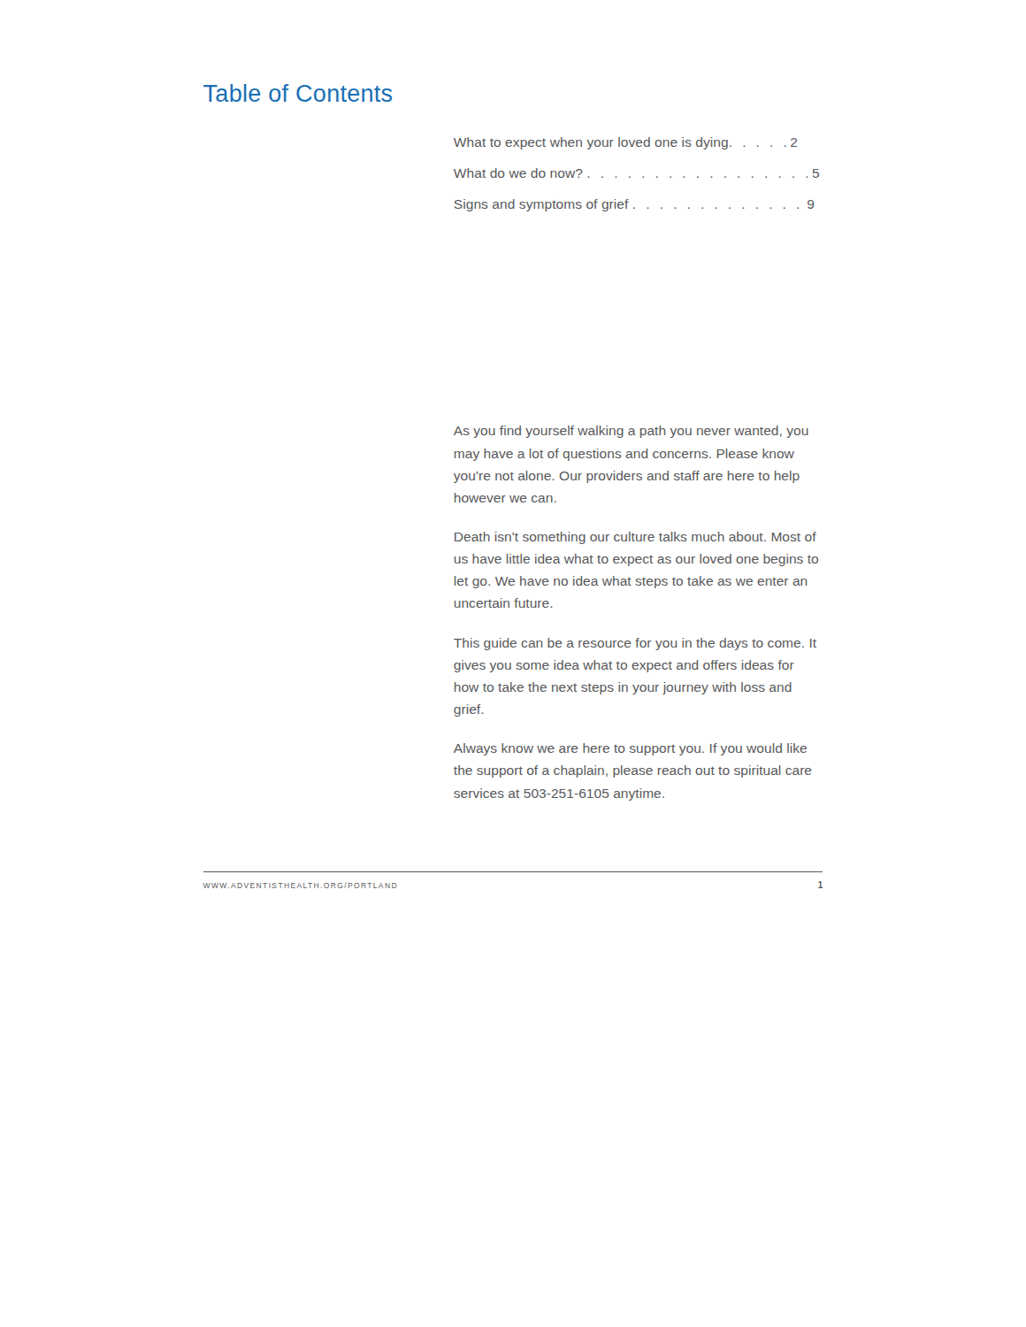Table of Contents
What to expect when your loved one is dying. . . . . 2
What do we do now? . . . . . . . . . . . . . . . . . 5
Signs and symptoms of grief . . . . . . . . . . . . . 9
As you find yourself walking a path you never wanted, you may have a lot of questions and concerns. Please know you're not alone. Our providers and staff are here to help however we can.
Death isn't something our culture talks much about. Most of us have little idea what to expect as our loved one begins to let go. We have no idea what steps to take as we enter an uncertain future.
This guide can be a resource for you in the days to come. It gives you some idea what to expect and offers ideas for how to take the next steps in your journey with loss and grief.
Always know we are here to support you. If you would like the support of a chaplain, please reach out to spiritual care services at 503-251-6105 anytime.
www.adventisthealth.org/portland 1